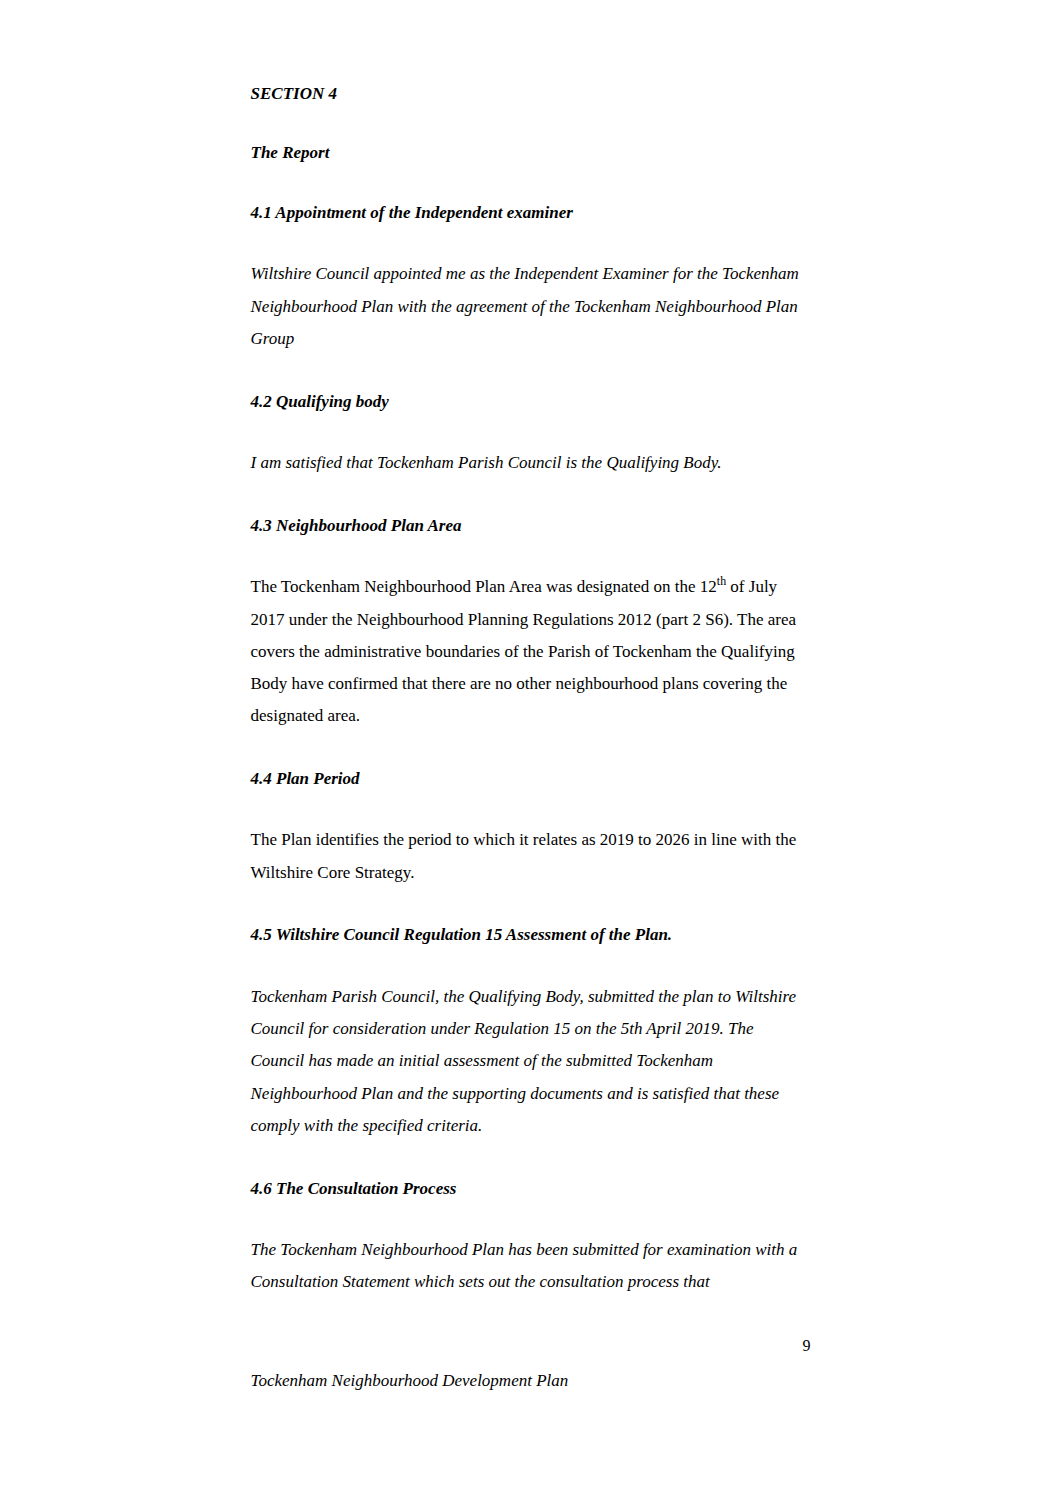SECTION 4
The Report
4.1 Appointment of the Independent examiner
Wiltshire Council appointed me as the Independent Examiner for the Tockenham Neighbourhood Plan with the agreement of the Tockenham Neighbourhood Plan Group
4.2 Qualifying body
I am satisfied that Tockenham Parish Council is the Qualifying Body.
4.3 Neighbourhood Plan Area
The Tockenham Neighbourhood Plan Area was designated on the 12th of July 2017 under the Neighbourhood Planning Regulations 2012 (part 2 S6). The area covers the administrative boundaries of the Parish of Tockenham the Qualifying Body have confirmed that there are no other neighbourhood plans covering the designated area.
4.4 Plan Period
The Plan identifies the period to which it relates as 2019 to 2026 in line with the Wiltshire Core Strategy.
4.5 Wiltshire Council Regulation 15 Assessment of the Plan.
Tockenham Parish Council, the Qualifying Body, submitted the plan to Wiltshire Council for consideration under Regulation 15 on the 5th April 2019. The Council has made an initial assessment of the submitted Tockenham Neighbourhood Plan and the supporting documents and is satisfied that these comply with the specified criteria.
4.6 The Consultation Process
The Tockenham Neighbourhood Plan has been submitted for examination with a Consultation Statement which sets out the consultation process that
9
Tockenham Neighbourhood Development Plan